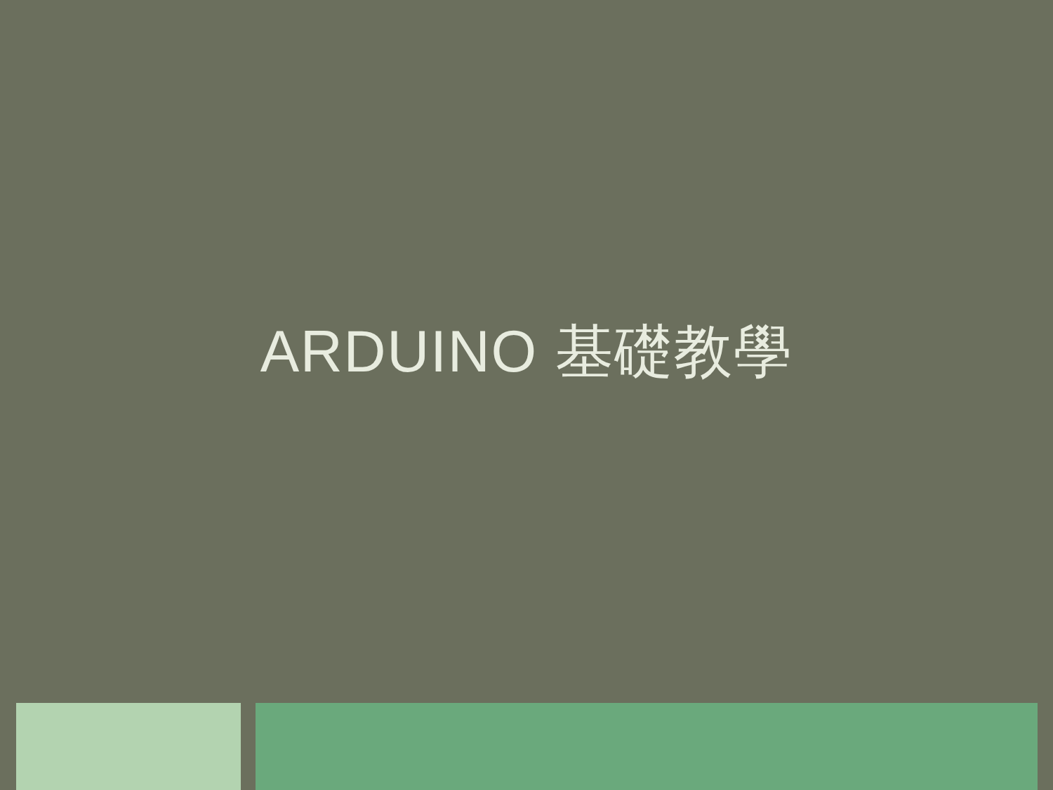ARDUINO 基礎教學